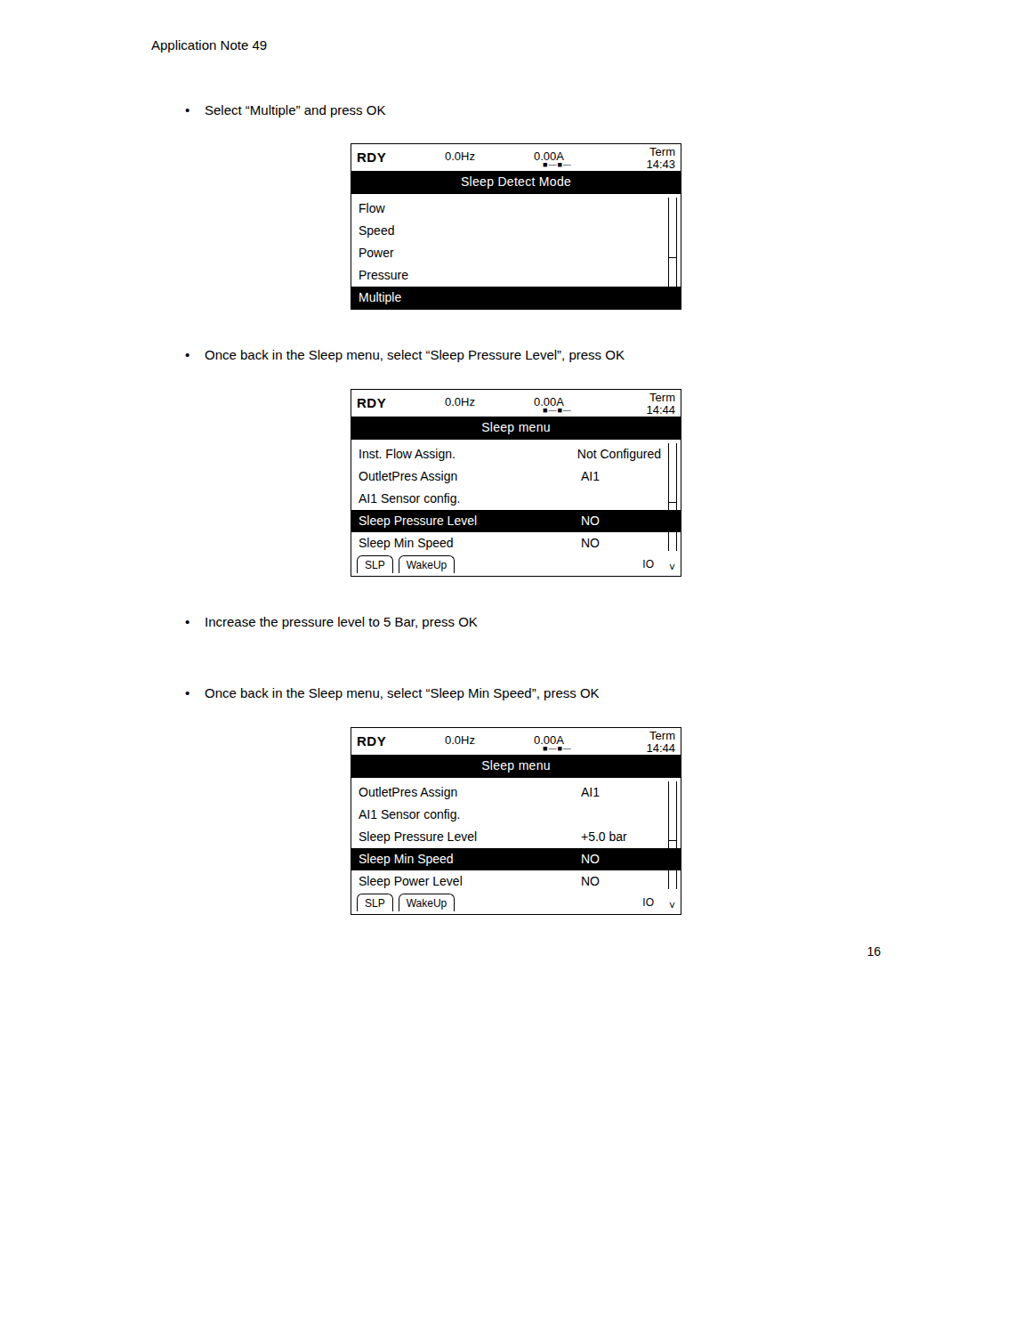Application Note 49
Select “Multiple” and press OK
RDY 0.0Hz 0.00A Term
14:43 ■—■—
Sleep Detect Mode
Flow
Speed
Power
Pressure
Multiple
Once back in the Sleep menu, select “Sleep Pressure Level”, press OK
RDY 0.0Hz 0.00A Term
14:44 ■—■—
Sleep menu
Inst. Flow Assign. Not Configured
OutletPres Assign AI1
AI1 Sensor config.
Sleep Pressure Level NO
Sleep Min Speed NO
SLP WakeUp IO ˅
Increase the pressure level to 5 Bar, press OK
Once back in the Sleep menu, select “Sleep Min Speed”, press OK
RDY 0.0Hz 0.00A Term
14:44 ■—■—
Sleep menu
OutletPres Assign AI1
AI1 Sensor config.
Sleep Pressure Level+5.0 bar
Sleep Min Speed NO
Sleep Power Level NO
SLP WakeUp IO ˅
16